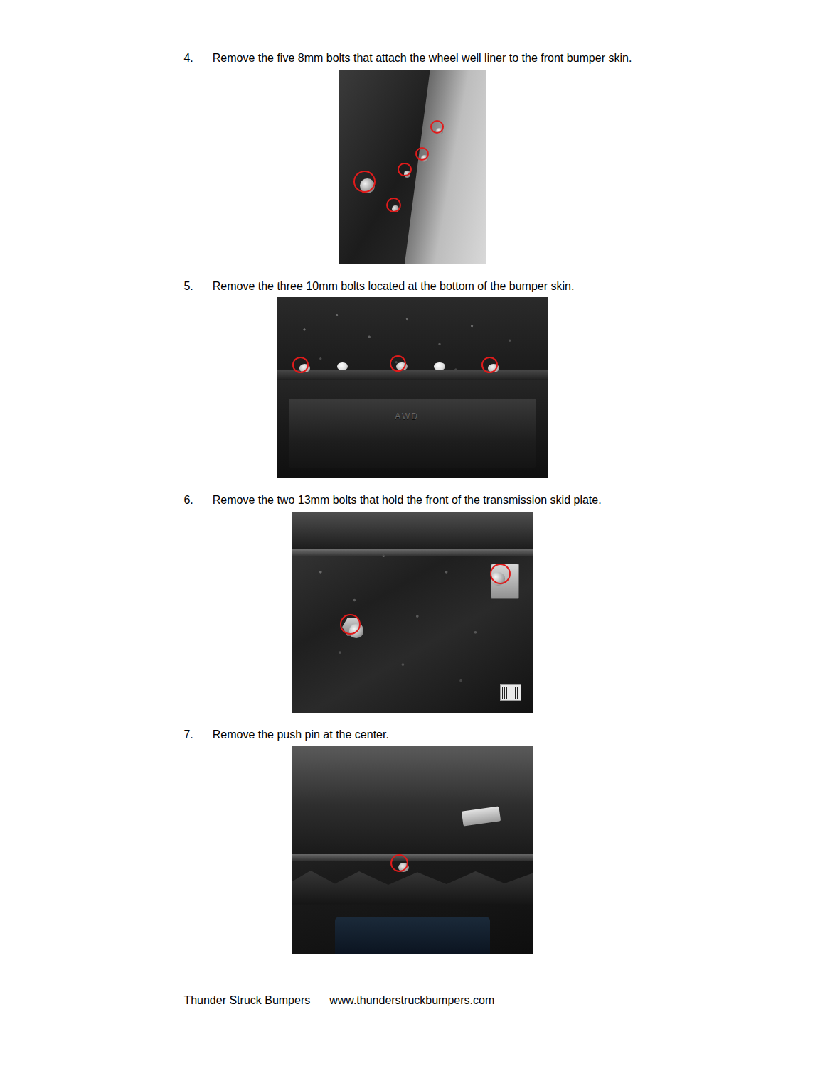Remove the five 8mm bolts that attach the wheel well liner to the front bumper skin.
Remove the three 10mm bolts located at the bottom of the bumper skin.
AWD
Remove the two 13mm bolts that hold the front of the transmission skid plate.
Remove the push pin at the center.
Thunder Struck Bumpers www.thunderstruckbumpers.com